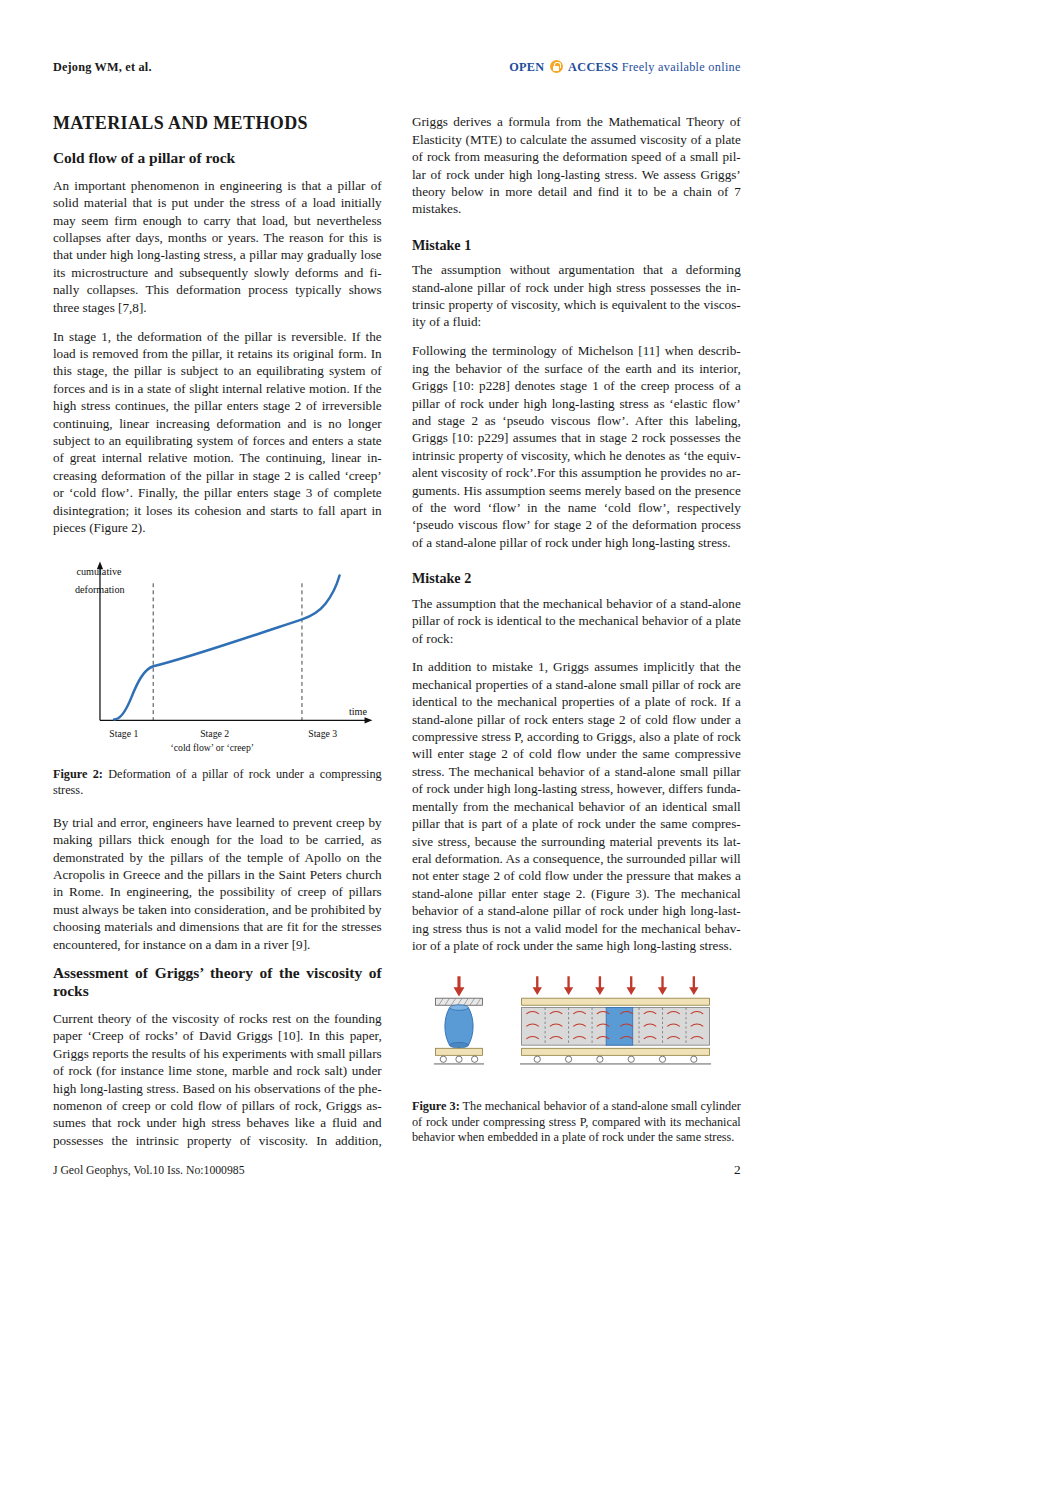Dejong WM, et al.
OPEN ACCESS Freely available online
MATERIALS AND METHODS
Cold flow of a pillar of rock
An important phenomenon in engineering is that a pillar of solid material that is put under the stress of a load initially may seem firm enough to carry that load, but nevertheless collapses after days, months or years. The reason for this is that under high long-lasting stress, a pillar may gradually lose its microstructure and subsequently slowly deforms and finally collapses. This deformation process typically shows three stages [7,8].
In stage 1, the deformation of the pillar is reversible. If the load is removed from the pillar, it retains its original form. In this stage, the pillar is subject to an equilibrating system of forces and is in a state of slight internal relative motion. If the high stress continues, the pillar enters stage 2 of irreversible continuing, linear increasing deformation and is no longer subject to an equilibrating system of forces and enters a state of great internal relative motion. The continuing, linear increasing deformation of the pillar in stage 2 is called ‘creep’ or ‘cold flow’. Finally, the pillar enters stage 3 of complete disintegration; it loses its cohesion and starts to fall apart in pieces (Figure 2).
cumulative deformation time Stage 1 Stage 2 Stage 3 ‘cold flow’ or ‘creep’
Figure 2: Deformation of a pillar of rock under a compressing stress.
By trial and error, engineers have learned to prevent creep by making pillars thick enough for the load to be carried, as demonstrated by the pillars of the temple of Apollo on the Acropolis in Greece and the pillars in the Saint Peters church in Rome. In engineering, the possibility of creep of pillars must always be taken into consideration, and be prohibited by choosing materials and dimensions that are fit for the stresses encountered, for instance on a dam in a river [9].
Assessment of Griggs’ theory of the viscosity of rocks
Current theory of the viscosity of rocks rest on the founding paper ‘Creep of rocks’ of David Griggs [10]. In this paper, Griggs reports the results of his experiments with small pillars of rock (for instance lime stone, marble and rock salt) under high long-lasting stress. Based on his observations of the phenomenon of creep or cold flow of pillars of rock, Griggs assumes that rock under high stress behaves like a fluid and possesses the intrinsic property of viscosity. In addition, Griggs derives a formula from the Mathematical Theory of Elasticity (MTE) to calculate the assumed viscosity of a plate of rock from measuring the deformation speed of a small pillar of rock under high long-lasting stress. We assess Griggs’ theory below in more detail and find it to be a chain of 7 mistakes.
Mistake 1
The assumption without argumentation that a deforming stand-alone pillar of rock under high stress possesses the intrinsic property of viscosity, which is equivalent to the viscosity of a fluid:
Following the terminology of Michelson [11] when describing the behavior of the surface of the earth and its interior, Griggs [10: p228] denotes stage 1 of the creep process of a pillar of rock under high long-lasting stress as ‘elastic flow’ and stage 2 as ‘pseudo viscous flow’. After this labeling, Griggs [10: p229] assumes that in stage 2 rock possesses the intrinsic property of viscosity, which he denotes as ‘the equivalent viscosity of rock’.For this assumption he provides no arguments. His assumption seems merely based on the presence of the word ‘flow’ in the name ‘cold flow’, respectively ‘pseudo viscous flow’ for stage 2 of the deformation process of a stand-alone pillar of rock under high long-lasting stress.
Mistake 2
The assumption that the mechanical behavior of a stand-alone pillar of rock is identical to the mechanical behavior of a plate of rock:
In addition to mistake 1, Griggs assumes implicitly that the mechanical properties of a stand-alone small pillar of rock are identical to the mechanical properties of a plate of rock. If a stand-alone pillar of rock enters stage 2 of cold flow under a compressive stress P, according to Griggs, also a plate of rock will enter stage 2 of cold flow under the same compressive stress. The mechanical behavior of a stand-alone small pillar of rock under high long-lasting stress, however, differs fundamentally from the mechanical behavior of an identical small pillar that is part of a plate of rock under the same compressive stress, because the surrounding material prevents its lateral deformation. As a consequence, the surrounded pillar will not enter stage 2 of cold flow under the pressure that makes a stand-alone pillar enter stage 2. (Figure 3). The mechanical behavior of a stand-alone pillar of rock under high long-lasting stress thus is not a valid model for the mechanical behavior of a plate of rock under the same high long-lasting stress.
Figure 3: The mechanical behavior of a stand-alone small cylinder of rock under compressing stress P, compared with its mechanical behavior when embedded in a plate of rock under the same stress.
J Geol Geophys, Vol.10 Iss. No:1000985
2